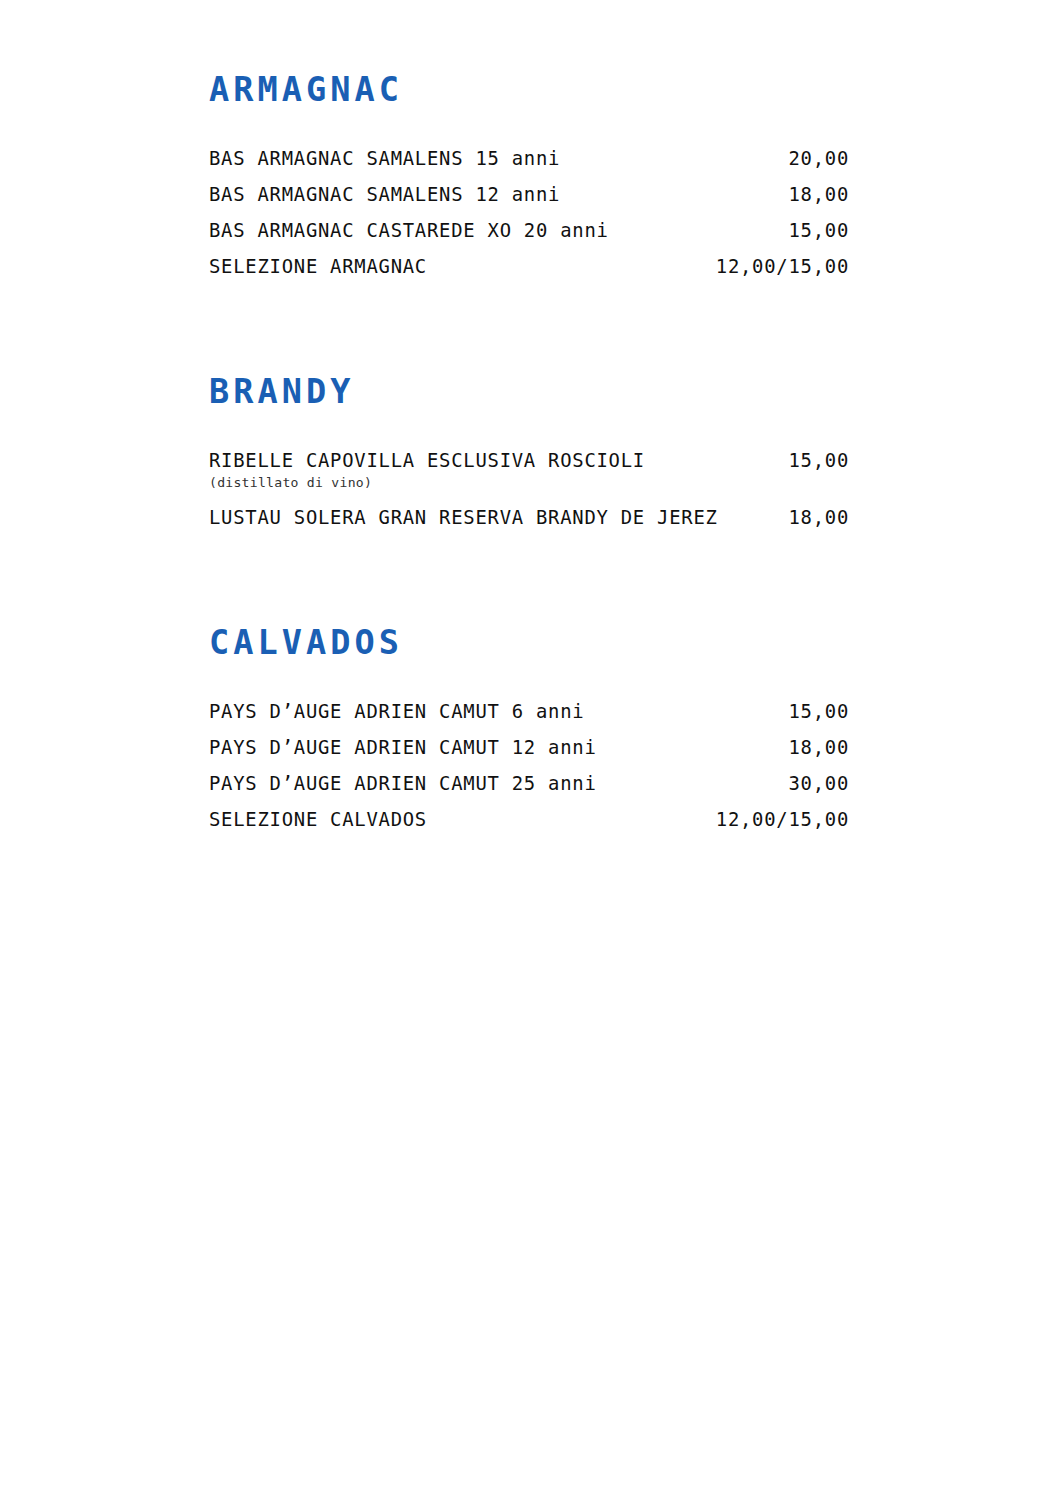ARMAGNAC
BAS ARMAGNAC SAMALENS 15 anni 20,00
BAS ARMAGNAC SAMALENS 12 anni 18,00
BAS ARMAGNAC CASTAREDE XO 20 anni 15,00
SELEZIONE ARMAGNAC 12,00/15,00
BRANDY
RIBELLE CAPOVILLA ESCLUSIVA ROSCIOLI 15,00
(distillato di vino)
LUSTAU SOLERA GRAN RESERVA BRANDY DE JEREZ 18,00
CALVADOS
PAYS D’AUGE ADRIEN CAMUT 6 anni 15,00
PAYS D’AUGE ADRIEN CAMUT 12 anni 18,00
PAYS D’AUGE ADRIEN CAMUT 25 anni 30,00
SELEZIONE CALVADOS 12,00/15,00